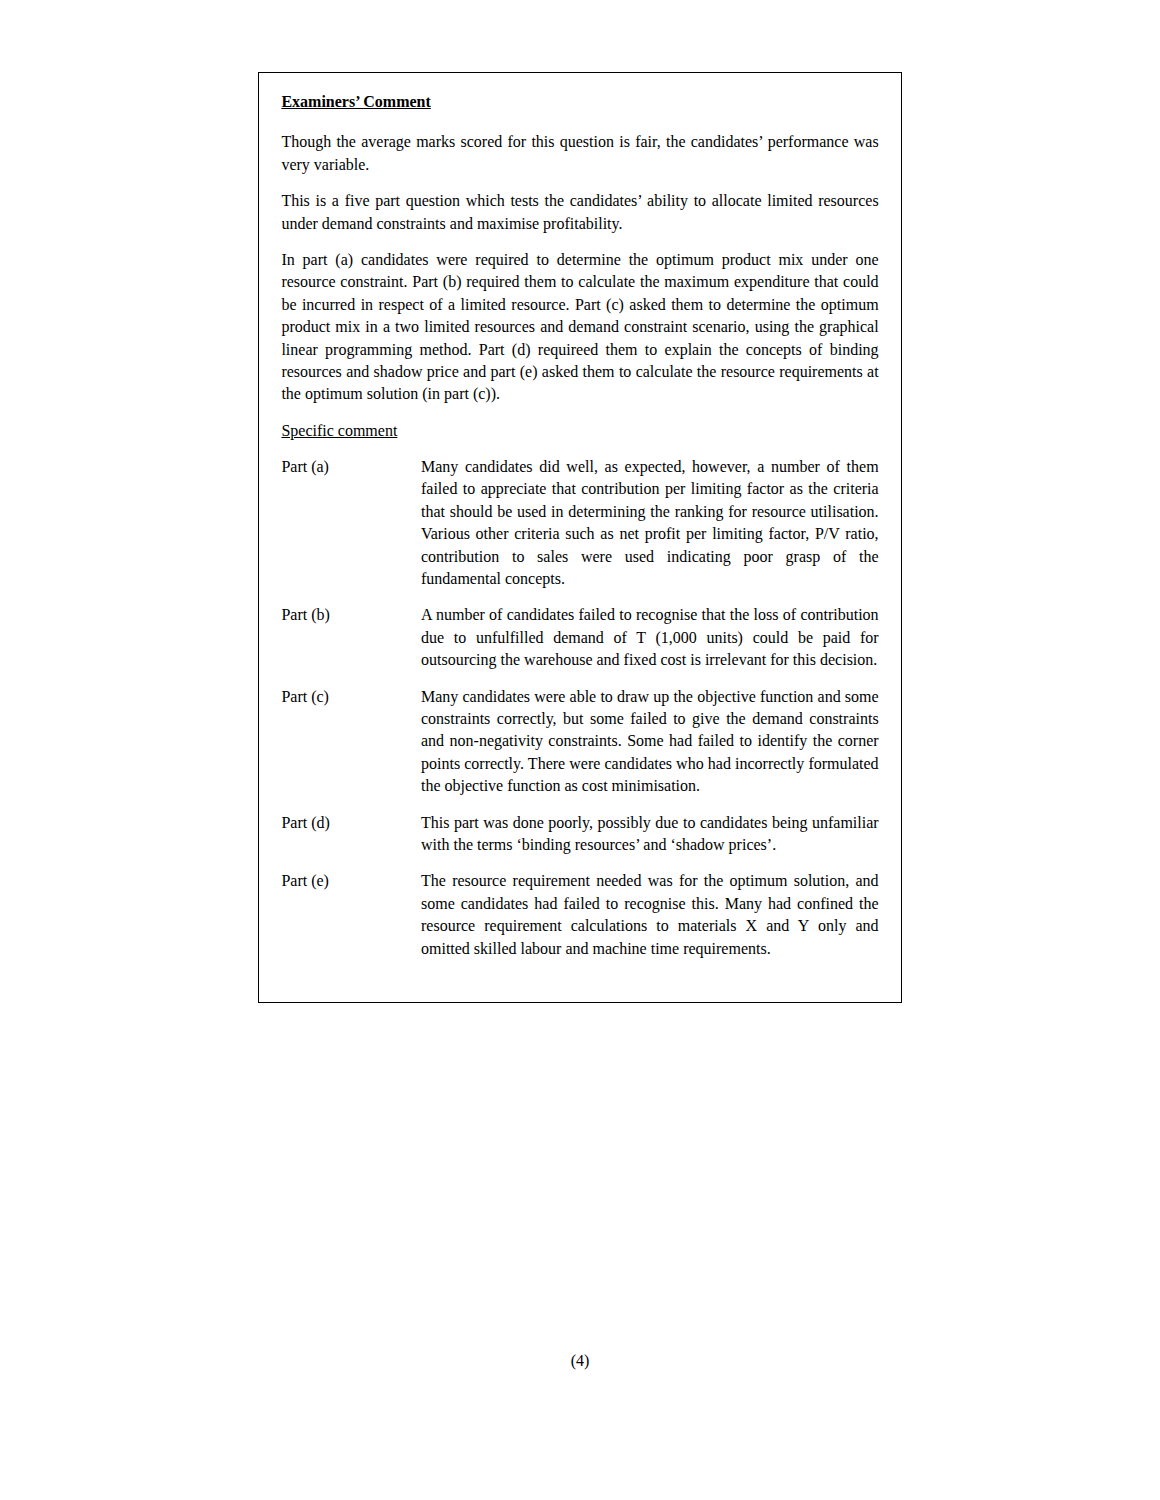Examiners’ Comment
Though the average marks scored for this question is fair, the candidates’ performance was very variable.
This is a five part question which tests the candidates’ ability to allocate limited resources under demand constraints and maximise profitability.
In part (a) candidates were required to determine the optimum product mix under one resource constraint. Part (b) required them to calculate the maximum expenditure that could be incurred in respect of a limited resource. Part (c) asked them to determine the optimum product mix in a two limited resources and demand constraint scenario, using the graphical linear programming method. Part (d) requireed them to explain the concepts of binding resources and shadow price and part (e) asked them to calculate the resource requirements at the optimum solution (in part (c)).
Specific comment
| Part (a) | Many candidates did well, as expected, however, a number of them failed to appreciate that contribution per limiting factor as the criteria that should be used in determining the ranking for resource utilisation. Various other criteria such as net profit per limiting factor, P/V ratio, contribution to sales were used indicating poor grasp of the fundamental concepts. |
| Part (b) | A number of candidates failed to recognise that the loss of contribution due to unfulfilled demand of T (1,000 units) could be paid for outsourcing the warehouse and fixed cost is irrelevant for this decision. |
| Part (c) | Many candidates were able to draw up the objective function and some constraints correctly, but some failed to give the demand constraints and non-negativity constraints. Some had failed to identify the corner points correctly. There were candidates who had incorrectly formulated the objective function as cost minimisation. |
| Part (d) | This part was done poorly, possibly due to candidates being unfamiliar with the terms ‘binding resources’ and ‘shadow prices’. |
| Part (e) | The resource requirement needed was for the optimum solution, and some candidates had failed to recognise this. Many had confined the resource requirement calculations to materials X and Y only and omitted skilled labour and machine time requirements. |
(4)